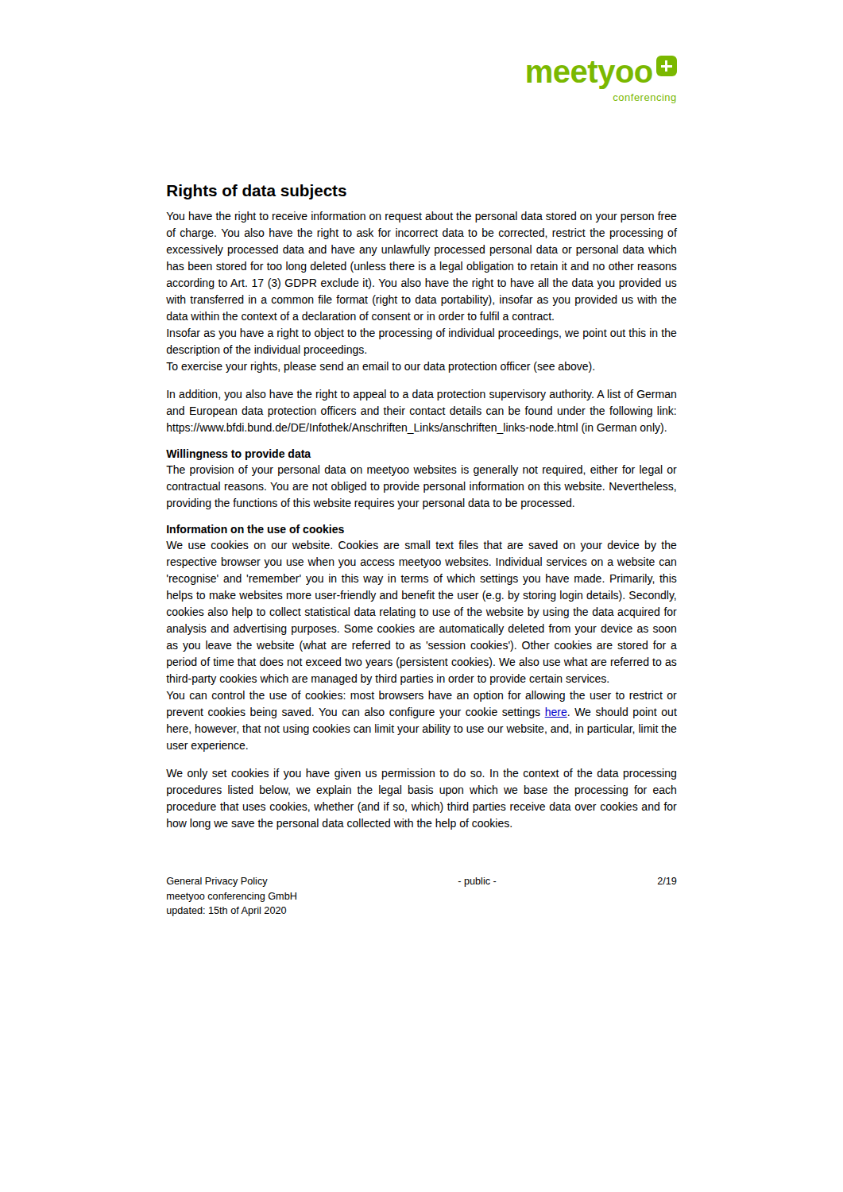meetyoo
conferencing
Rights of data subjects
You have the right to receive information on request about the personal data stored on your person free of charge. You also have the right to ask for incorrect data to be corrected, restrict the processing of excessively processed data and have any unlawfully processed personal data or personal data which has been stored for too long deleted (unless there is a legal obligation to retain it and no other reasons according to Art. 17 (3) GDPR exclude it). You also have the right to have all the data you provided us with transferred in a common file format (right to data portability), insofar as you provided us with the data within the context of a declaration of consent or in order to fulfil a contract.
Insofar as you have a right to object to the processing of individual proceedings, we point out this in the description of the individual proceedings.
To exercise your rights, please send an email to our data protection officer (see above).
In addition, you also have the right to appeal to a data protection supervisory authority. A list of German and European data protection officers and their contact details can be found under the following link: https://www.bfdi.bund.de/DE/Infothek/Anschriften_Links/anschriften_links-node.html (in German only).
Willingness to provide data
The provision of your personal data on meetyoo websites is generally not required, either for legal or contractual reasons. You are not obliged to provide personal information on this website. Nevertheless, providing the functions of this website requires your personal data to be processed.
Information on the use of cookies
We use cookies on our website. Cookies are small text files that are saved on your device by the respective browser you use when you access meetyoo websites. Individual services on a website can 'recognise' and 'remember' you in this way in terms of which settings you have made. Primarily, this helps to make websites more user-friendly and benefit the user (e.g. by storing login details). Secondly, cookies also help to collect statistical data relating to use of the website by using the data acquired for analysis and advertising purposes. Some cookies are automatically deleted from your device as soon as you leave the website (what are referred to as 'session cookies'). Other cookies are stored for a period of time that does not exceed two years (persistent cookies). We also use what are referred to as third-party cookies which are managed by third parties in order to provide certain services.
You can control the use of cookies: most browsers have an option for allowing the user to restrict or prevent cookies being saved. You can also configure your cookie settings here. We should point out here, however, that not using cookies can limit your ability to use our website, and, in particular, limit the user experience.
We only set cookies if you have given us permission to do so. In the context of the data processing procedures listed below, we explain the legal basis upon which we base the processing for each procedure that uses cookies, whether (and if so, which) third parties receive data over cookies and for how long we save the personal data collected with the help of cookies.
General Privacy Policy
meetyoo conferencing GmbH
updated: 15th of April 2020
- public -
2/19